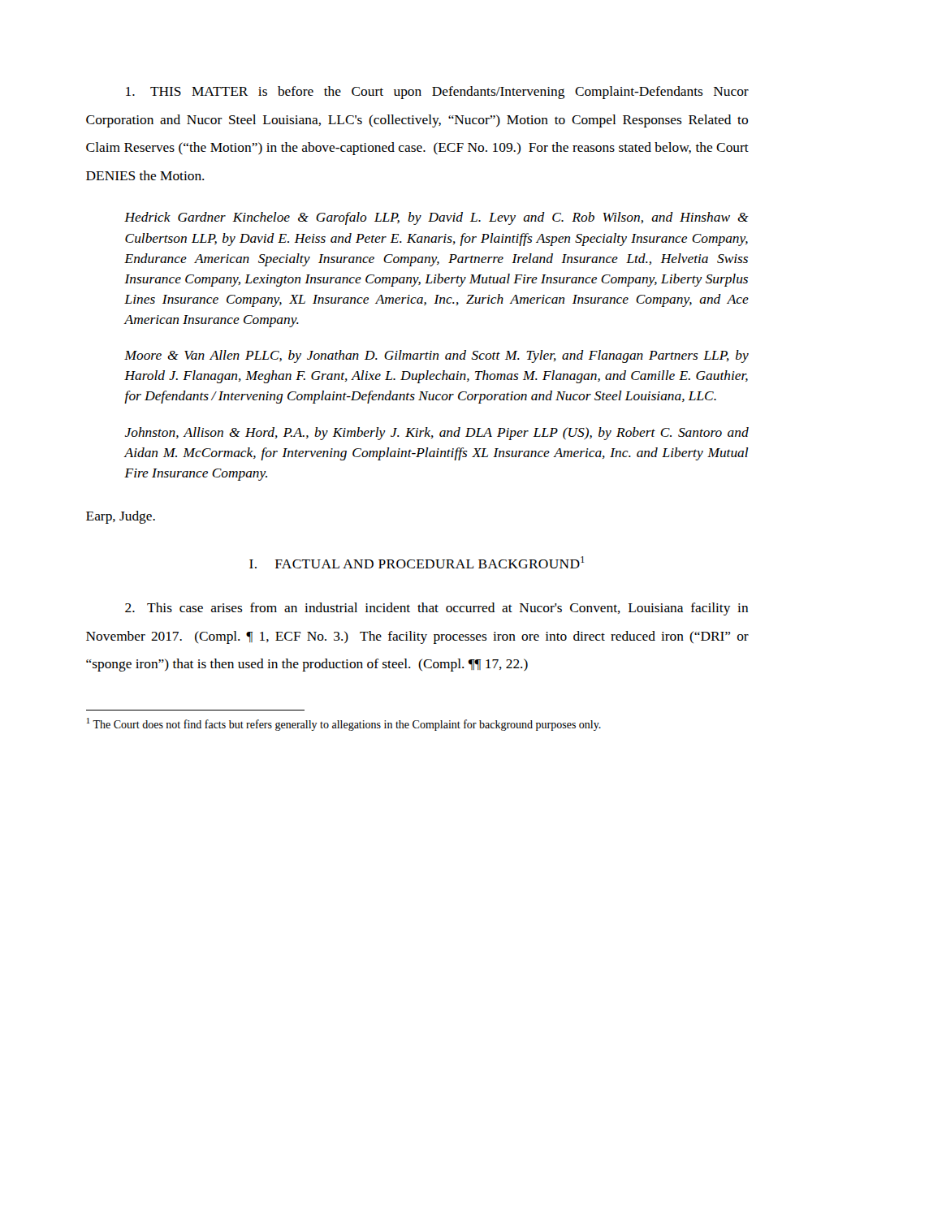1. THIS MATTER is before the Court upon Defendants/Intervening Complaint-Defendants Nucor Corporation and Nucor Steel Louisiana, LLC's (collectively, “Nucor”) Motion to Compel Responses Related to Claim Reserves (“the Motion”) in the above-captioned case. (ECF No. 109.) For the reasons stated below, the Court DENIES the Motion.
Hedrick Gardner Kincheloe & Garofalo LLP, by David L. Levy and C. Rob Wilson, and Hinshaw & Culbertson LLP, by David E. Heiss and Peter E. Kanaris, for Plaintiffs Aspen Specialty Insurance Company, Endurance American Specialty Insurance Company, Partnerre Ireland Insurance Ltd., Helvetia Swiss Insurance Company, Lexington Insurance Company, Liberty Mutual Fire Insurance Company, Liberty Surplus Lines Insurance Company, XL Insurance America, Inc., Zurich American Insurance Company, and Ace American Insurance Company.
Moore & Van Allen PLLC, by Jonathan D. Gilmartin and Scott M. Tyler, and Flanagan Partners LLP, by Harold J. Flanagan, Meghan F. Grant, Alixe L. Duplechain, Thomas M. Flanagan, and Camille E. Gauthier, for Defendants / Intervening Complaint-Defendants Nucor Corporation and Nucor Steel Louisiana, LLC.
Johnston, Allison & Hord, P.A., by Kimberly J. Kirk, and DLA Piper LLP (US), by Robert C. Santoro and Aidan M. McCormack, for Intervening Complaint-Plaintiffs XL Insurance America, Inc. and Liberty Mutual Fire Insurance Company.
Earp, Judge.
I. FACTUAL AND PROCEDURAL BACKGROUND1
2. This case arises from an industrial incident that occurred at Nucor's Convent, Louisiana facility in November 2017. (Compl. ¶ 1, ECF No. 3.) The facility processes iron ore into direct reduced iron (“DRI” or “sponge iron”) that is then used in the production of steel. (Compl. ¶¶ 17, 22.)
1 The Court does not find facts but refers generally to allegations in the Complaint for background purposes only.